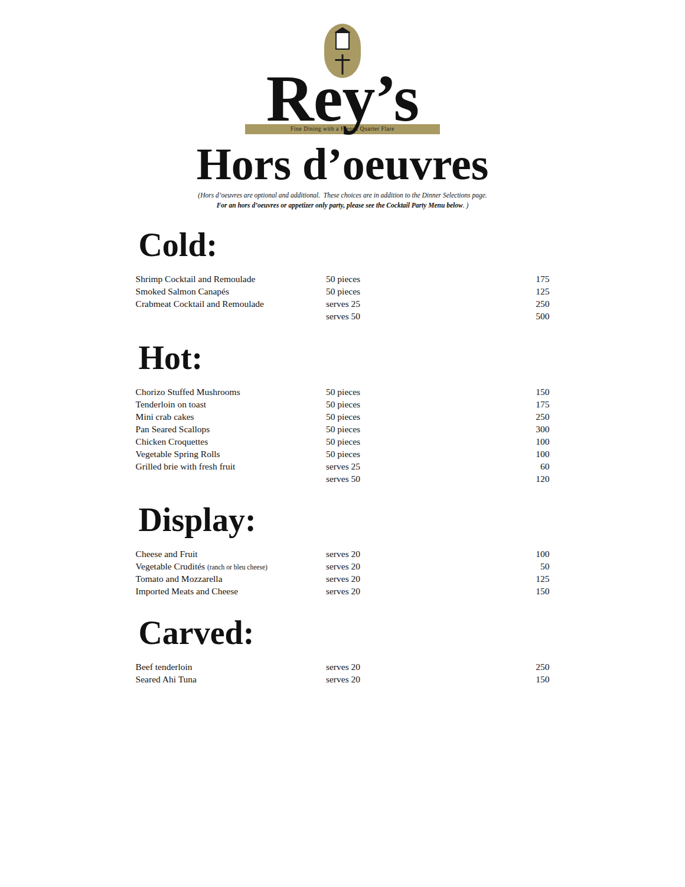Rey’s
Fine Dining with a French Quarter Flare
Hors d’oeuvres
(Hors d’oeuvres are optional and additional. These choices are in addition to the Dinner Selections page.
For an hors d’oeuvres or appetizer only party, please see the Cocktail Party Menu below. )
Cold:
| Shrimp Cocktail and Remoulade | 50 pieces | 175 |
| Smoked Salmon Canapés | 50 pieces | 125 |
| Crabmeat Cocktail and Remoulade | serves 25 | 250 |
| | serves 50 | 500 |
Hot:
| Chorizo Stuffed Mushrooms | 50 pieces | 150 |
| Tenderloin on toast | 50 pieces | 175 |
| Mini crab cakes | 50 pieces | 250 |
| Pan Seared Scallops | 50 pieces | 300 |
| Chicken Croquettes | 50 pieces | 100 |
| Vegetable Spring Rolls | 50 pieces | 100 |
| Grilled brie with fresh fruit | serves 25 | 60 |
| | serves 50 | 120 |
Display:
| Cheese and Fruit | serves 20 | 100 |
| Vegetable Crudités (ranch or bleu cheese) | serves 20 | 50 |
| Tomato and Mozzarella | serves 20 | 125 |
| Imported Meats and Cheese | serves 20 | 150 |
Carved:
| Beef tenderloin | serves 20 | 250 |
| Seared Ahi Tuna | serves 20 | 150 |